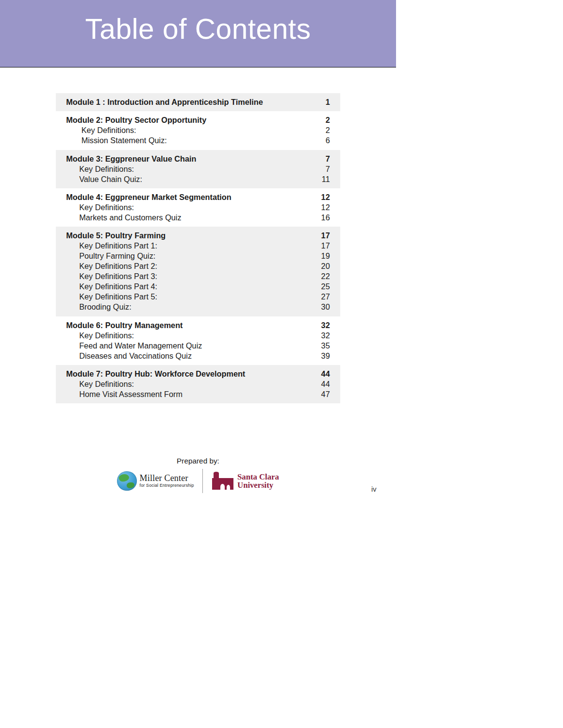Table of Contents
| Module 1 : Introduction and Apprenticeship Timeline | 1 |
| Module 2: Poultry Sector Opportunity | 2 |
| Key Definitions: | 2 |
| Mission Statement Quiz: | 6 |
| Module 3: Eggpreneur Value Chain | 7 |
| Key Definitions: | 7 |
| Value Chain Quiz: | 11 |
| Module 4: Eggpreneur Market Segmentation | 12 |
| Key Definitions: | 12 |
| Markets and Customers Quiz | 16 |
| Module 5: Poultry Farming | 17 |
| Key Definitions Part 1: | 17 |
| Poultry Farming Quiz: | 19 |
| Key Definitions Part 2: | 20 |
| Key Definitions Part 3: | 22 |
| Key Definitions Part 4: | 25 |
| Key Definitions Part 5: | 27 |
| Brooding Quiz: | 30 |
| Module 6: Poultry Management | 32 |
| Key Definitions: | 32 |
| Feed and Water Management Quiz | 35 |
| Diseases and Vaccinations Quiz | 39 |
| Module 7: Poultry Hub: Workforce Development | 44 |
| Key Definitions: | 44 |
| Home Visit Assessment Form | 47 |
Prepared by:
Miller Center
for Social Entrepreneurship
Santa Clara
University
iv